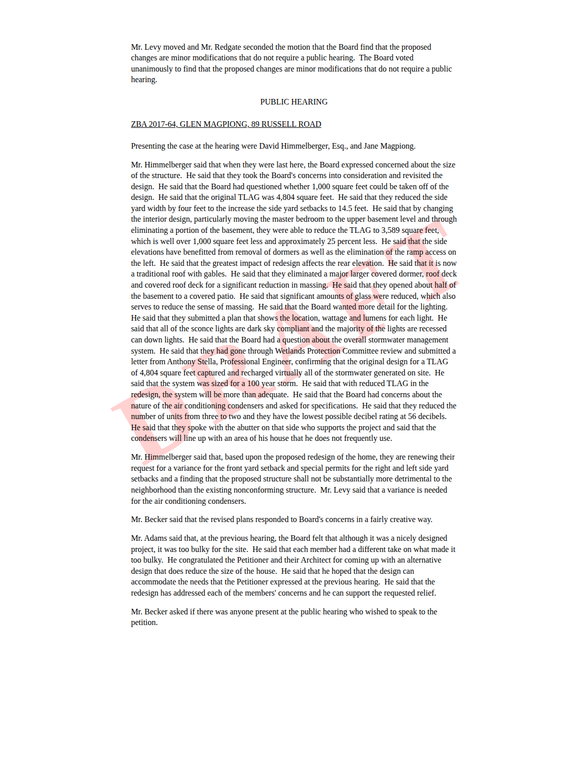DRAFT
Mr. Levy moved and Mr. Redgate seconded the motion that the Board find that the proposed changes are minor modifications that do not require a public hearing. The Board voted unanimously to find that the proposed changes are minor modifications that do not require a public hearing.
PUBLIC HEARING
ZBA 2017-64, GLEN MAGPIONG, 89 RUSSELL ROAD
Presenting the case at the hearing were David Himmelberger, Esq., and Jane Magpiong.
Mr. Himmelberger said that when they were last here, the Board expressed concerned about the size of the structure. He said that they took the Board's concerns into consideration and revisited the design. He said that the Board had questioned whether 1,000 square feet could be taken off of the design. He said that the original TLAG was 4,804 square feet. He said that they reduced the side yard width by four feet to the increase the side yard setbacks to 14.5 feet. He said that by changing the interior design, particularly moving the master bedroom to the upper basement level and through eliminating a portion of the basement, they were able to reduce the TLAG to 3,589 square feet, which is well over 1,000 square feet less and approximately 25 percent less. He said that the side elevations have benefitted from removal of dormers as well as the elimination of the ramp access on the left. He said that the greatest impact of redesign affects the rear elevation. He said that it is now a traditional roof with gables. He said that they eliminated a major larger covered dormer, roof deck and covered roof deck for a significant reduction in massing. He said that they opened about half of the basement to a covered patio. He said that significant amounts of glass were reduced, which also serves to reduce the sense of massing. He said that the Board wanted more detail for the lighting. He said that they submitted a plan that shows the location, wattage and lumens for each light. He said that all of the sconce lights are dark sky compliant and the majority of the lights are recessed can down lights. He said that the Board had a question about the overall stormwater management system. He said that they had gone through Wetlands Protection Committee review and submitted a letter from Anthony Stella, Professional Engineer, confirming that the original design for a TLAG of 4,804 square feet captured and recharged virtually all of the stormwater generated on site. He said that the system was sized for a 100 year storm. He said that with reduced TLAG in the redesign, the system will be more than adequate. He said that the Board had concerns about the nature of the air conditioning condensers and asked for specifications. He said that they reduced the number of units from three to two and they have the lowest possible decibel rating at 56 decibels. He said that they spoke with the abutter on that side who supports the project and said that the condensers will line up with an area of his house that he does not frequently use.
Mr. Himmelberger said that, based upon the proposed redesign of the home, they are renewing their request for a variance for the front yard setback and special permits for the right and left side yard setbacks and a finding that the proposed structure shall not be substantially more detrimental to the neighborhood than the existing nonconforming structure. Mr. Levy said that a variance is needed for the air conditioning condensers.
Mr. Becker said that the revised plans responded to Board's concerns in a fairly creative way.
Mr. Adams said that, at the previous hearing, the Board felt that although it was a nicely designed project, it was too bulky for the site. He said that each member had a different take on what made it too bulky. He congratulated the Petitioner and their Architect for coming up with an alternative design that does reduce the size of the house. He said that he hoped that the design can accommodate the needs that the Petitioner expressed at the previous hearing. He said that the redesign has addressed each of the members' concerns and he can support the requested relief.
Mr. Becker asked if there was anyone present at the public hearing who wished to speak to the petition.